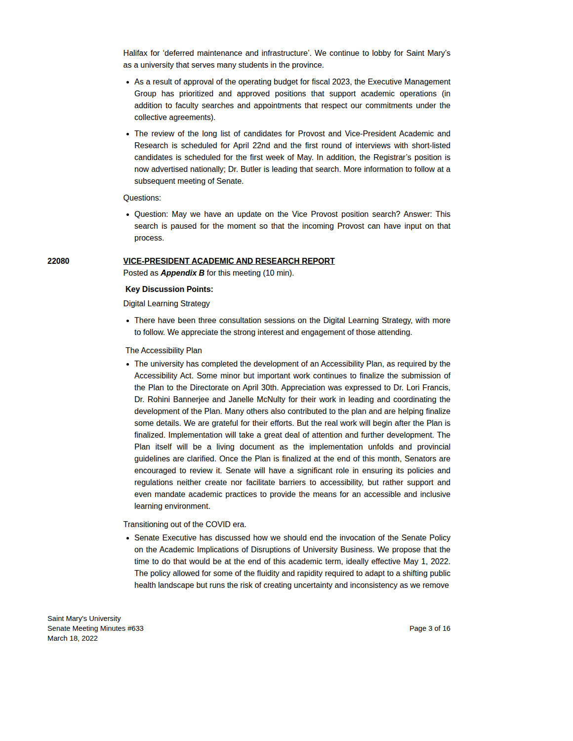Halifax for ‘deferred maintenance and infrastructure’. We continue to lobby for Saint Mary’s as a university that serves many students in the province.
As a result of approval of the operating budget for fiscal 2023, the Executive Management Group has prioritized and approved positions that support academic operations (in addition to faculty searches and appointments that respect our commitments under the collective agreements).
The review of the long list of candidates for Provost and Vice-President Academic and Research is scheduled for April 22nd and the first round of interviews with short-listed candidates is scheduled for the first week of May. In addition, the Registrar’s position is now advertised nationally; Dr. Butler is leading that search. More information to follow at a subsequent meeting of Senate.
Questions:
Question: May we have an update on the Vice Provost position search? Answer: This search is paused for the moment so that the incoming Provost can have input on that process.
22080
VICE-PRESIDENT ACADEMIC AND RESEARCH REPORT
Posted as Appendix B for this meeting (10 min).
Key Discussion Points:
Digital Learning Strategy
There have been three consultation sessions on the Digital Learning Strategy, with more to follow. We appreciate the strong interest and engagement of those attending.
The Accessibility Plan
The university has completed the development of an Accessibility Plan, as required by the Accessibility Act. Some minor but important work continues to finalize the submission of the Plan to the Directorate on April 30th. Appreciation was expressed to Dr. Lori Francis, Dr. Rohini Bannerjee and Janelle McNulty for their work in leading and coordinating the development of the Plan. Many others also contributed to the plan and are helping finalize some details. We are grateful for their efforts. But the real work will begin after the Plan is finalized. Implementation will take a great deal of attention and further development. The Plan itself will be a living document as the implementation unfolds and provincial guidelines are clarified. Once the Plan is finalized at the end of this month, Senators are encouraged to review it. Senate will have a significant role in ensuring its policies and regulations neither create nor facilitate barriers to accessibility, but rather support and even mandate academic practices to provide the means for an accessible and inclusive learning environment.
Transitioning out of the COVID era.
Senate Executive has discussed how we should end the invocation of the Senate Policy on the Academic Implications of Disruptions of University Business. We propose that the time to do that would be at the end of this academic term, ideally effective May 1, 2022. The policy allowed for some of the fluidity and rapidity required to adapt to a shifting public health landscape but runs the risk of creating uncertainty and inconsistency as we remove
Saint Mary's University
Senate Meeting Minutes #633
March 18, 2022
Page 3 of 16